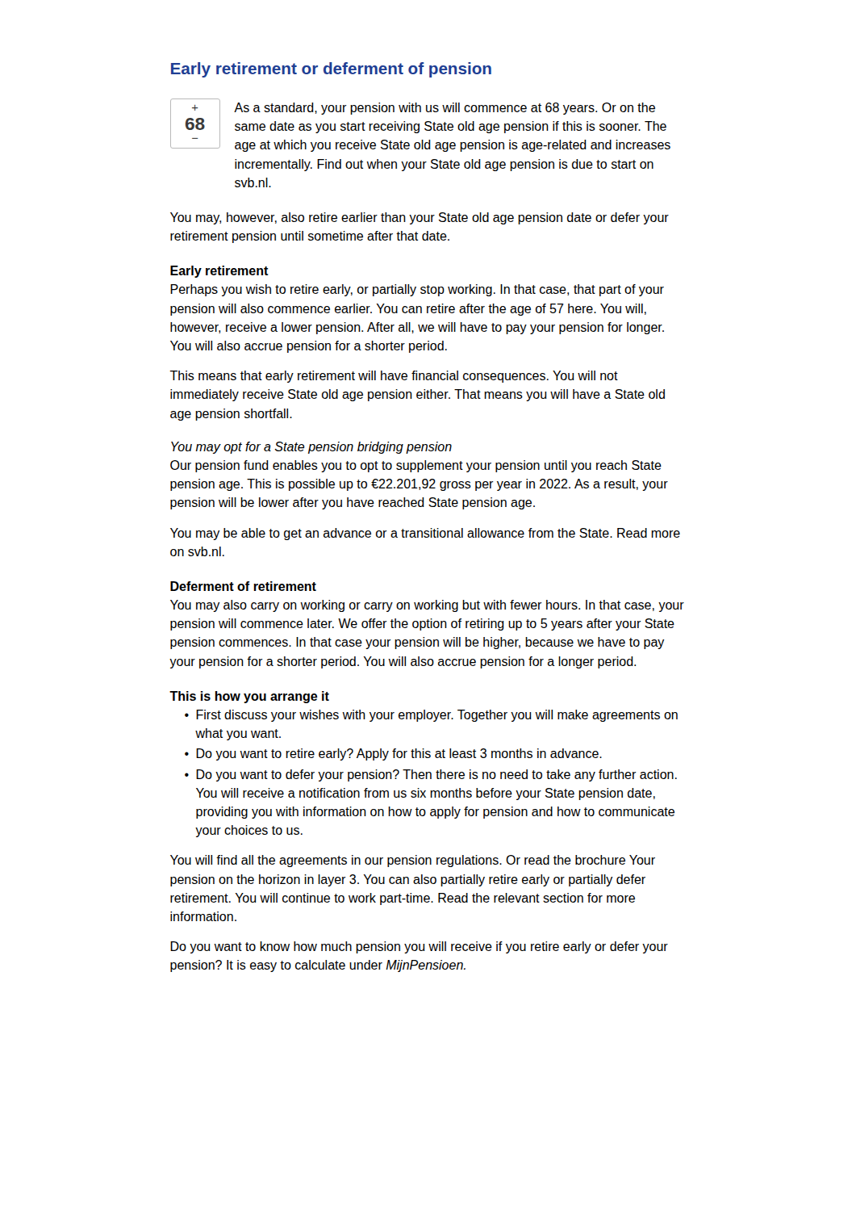Early retirement or deferment of pension
+ 68 −
As a standard, your pension with us will commence at 68 years. Or on the same date as you start receiving State old age pension if this is sooner. The age at which you receive State old age pension is age-related and increases incrementally. Find out when your State old age pension is due to start on svb.nl.
You may, however, also retire earlier than your State old age pension date or defer your retirement pension until sometime after that date.
Early retirement
Perhaps you wish to retire early, or partially stop working. In that case, that part of your pension will also commence earlier. You can retire after the age of 57 here. You will, however, receive a lower pension. After all, we will have to pay your pension for longer. You will also accrue pension for a shorter period.
This means that early retirement will have financial consequences. You will not immediately receive State old age pension either. That means you will have a State old age pension shortfall.
You may opt for a State pension bridging pension
Our pension fund enables you to opt to supplement your pension until you reach State pension age. This is possible up to €22.201,92 gross per year in 2022. As a result, your pension will be lower after you have reached State pension age.
You may be able to get an advance or a transitional allowance from the State. Read more on svb.nl.
Deferment of retirement
You may also carry on working or carry on working but with fewer hours. In that case, your pension will commence later. We offer the option of retiring up to 5 years after your State pension commences. In that case your pension will be higher, because we have to pay your pension for a shorter period. You will also accrue pension for a longer period.
This is how you arrange it
First discuss your wishes with your employer. Together you will make agreements on what you want.
Do you want to retire early? Apply for this at least 3 months in advance.
Do you want to defer your pension? Then there is no need to take any further action. You will receive a notification from us six months before your State pension date, providing you with information on how to apply for pension and how to communicate your choices to us.
You will find all the agreements in our pension regulations. Or read the brochure Your pension on the horizon in layer 3. You can also partially retire early or partially defer retirement. You will continue to work part-time. Read the relevant section for more information.
Do you want to know how much pension you will receive if you retire early or defer your pension? It is easy to calculate under MijnPensioen.